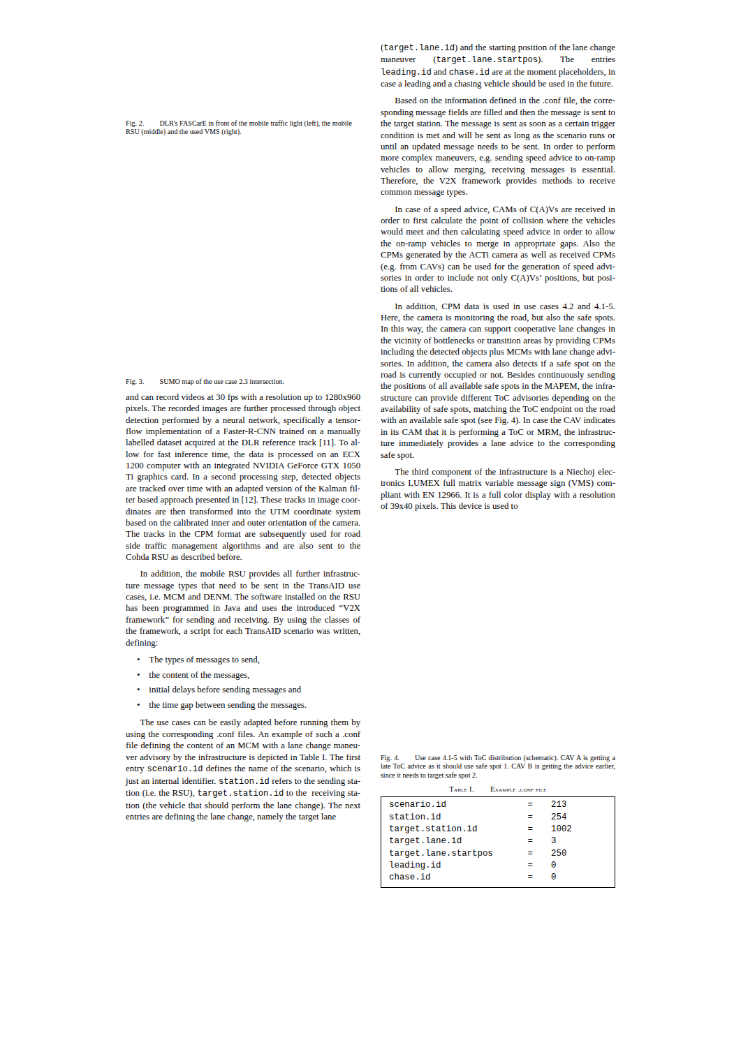Fig. 2. DLR's FASCarE in front of the mobile traffic light (left), the mobile RSU (middle) and the used VMS (right).
Fig. 3. SUMO map of the use case 2.3 intersection.
and can record videos at 30 fps with a resolution up to 1280x960 pixels. The recorded images are further processed through object detection performed by a neural network, specifically a tensorflow implementation of a Faster-R-CNN trained on a manually labelled dataset acquired at the DLR reference track [11]. To allow for fast inference time, the data is processed on an ECX 1200 computer with an integrated NVIDIA GeForce GTX 1050 Ti graphics card. In a second processing step, detected objects are tracked over time with an adapted version of the Kalman filter based approach presented in [12]. These tracks in image coordinates are then transformed into the UTM coordinate system based on the calibrated inner and outer orientation of the camera. The tracks in the CPM format are subsequently used for road side traffic management algorithms and are also sent to the Cohda RSU as described before.
In addition, the mobile RSU provides all further infrastructure message types that need to be sent in the TransAID use cases, i.e. MCM and DENM. The software installed on the RSU has been programmed in Java and uses the introduced “V2X framework” for sending and receiving. By using the classes of the framework, a script for each TransAID scenario was written, defining:
The types of messages to send,
the content of the messages,
initial delays before sending messages and
the time gap between sending the messages.
The use cases can be easily adapted before running them by using the corresponding .conf files. An example of such a .conf file defining the content of an MCM with a lane change maneuver advisory by the infrastructure is depicted in Table I. The first entry scenario.id defines the name of the scenario, which is just an internal identifier. station.id refers to the sending station (i.e. the RSU), target.station.id to the receiving station (the vehicle that should perform the lane change). The next entries are defining the lane change, namely the target lane
(target.lane.id) and the starting position of the lane change maneuver (target.lane.startpos). The entries leading.id and chase.id are at the moment placeholders, in case a leading and a chasing vehicle should be used in the future.
Based on the information defined in the .conf file, the corresponding message fields are filled and then the message is sent to the target station. The message is sent as soon as a certain trigger condition is met and will be sent as long as the scenario runs or until an updated message needs to be sent. In order to perform more complex maneuvers, e.g. sending speed advice to on-ramp vehicles to allow merging, receiving messages is essential. Therefore, the V2X framework provides methods to receive common message types.
In case of a speed advice, CAMs of C(A)Vs are received in order to first calculate the point of collision where the vehicles would meet and then calculating speed advice in order to allow the on-ramp vehicles to merge in appropriate gaps. Also the CPMs generated by the ACTi camera as well as received CPMs (e.g. from CAVs) can be used for the generation of speed advisories in order to include not only C(A)Vs’ positions, but positions of all vehicles.
In addition, CPM data is used in use cases 4.2 and 4.1-5. Here, the camera is monitoring the road, but also the safe spots. In this way, the camera can support cooperative lane changes in the vicinity of bottlenecks or transition areas by providing CPMs including the detected objects plus MCMs with lane change advisories. In addition, the camera also detects if a safe spot on the road is currently occupied or not. Besides continuously sending the positions of all available safe spots in the MAPEM, the infrastructure can provide different ToC advisories depending on the availability of safe spots, matching the ToC endpoint on the road with an available safe spot (see Fig. 4). In case the CAV indicates in its CAM that it is performing a ToC or MRM, the infrastructure immediately provides a lane advice to the corresponding safe spot.
The third component of the infrastructure is a Niechoj electronics LUMEX full matrix variable message sign (VMS) compliant with EN 12966. It is a full color display with a resolution of 39x40 pixels. This device is used to
Fig. 4. Use case 4.1-5 with ToC distribution (schematic). CAV A is getting a late ToC advice as it should use safe spot 1. CAV B is getting the advice earlier, since it needs to target safe spot 2.
Table I. Example .conf file
| scenario.id | = | 213 |
| station.id | = | 254 |
| target.station.id | = | 1002 |
| target.lane.id | = | 3 |
| target.lane.startpos | = | 250 |
| leading.id | = | 0 |
| chase.id | = | 0 |